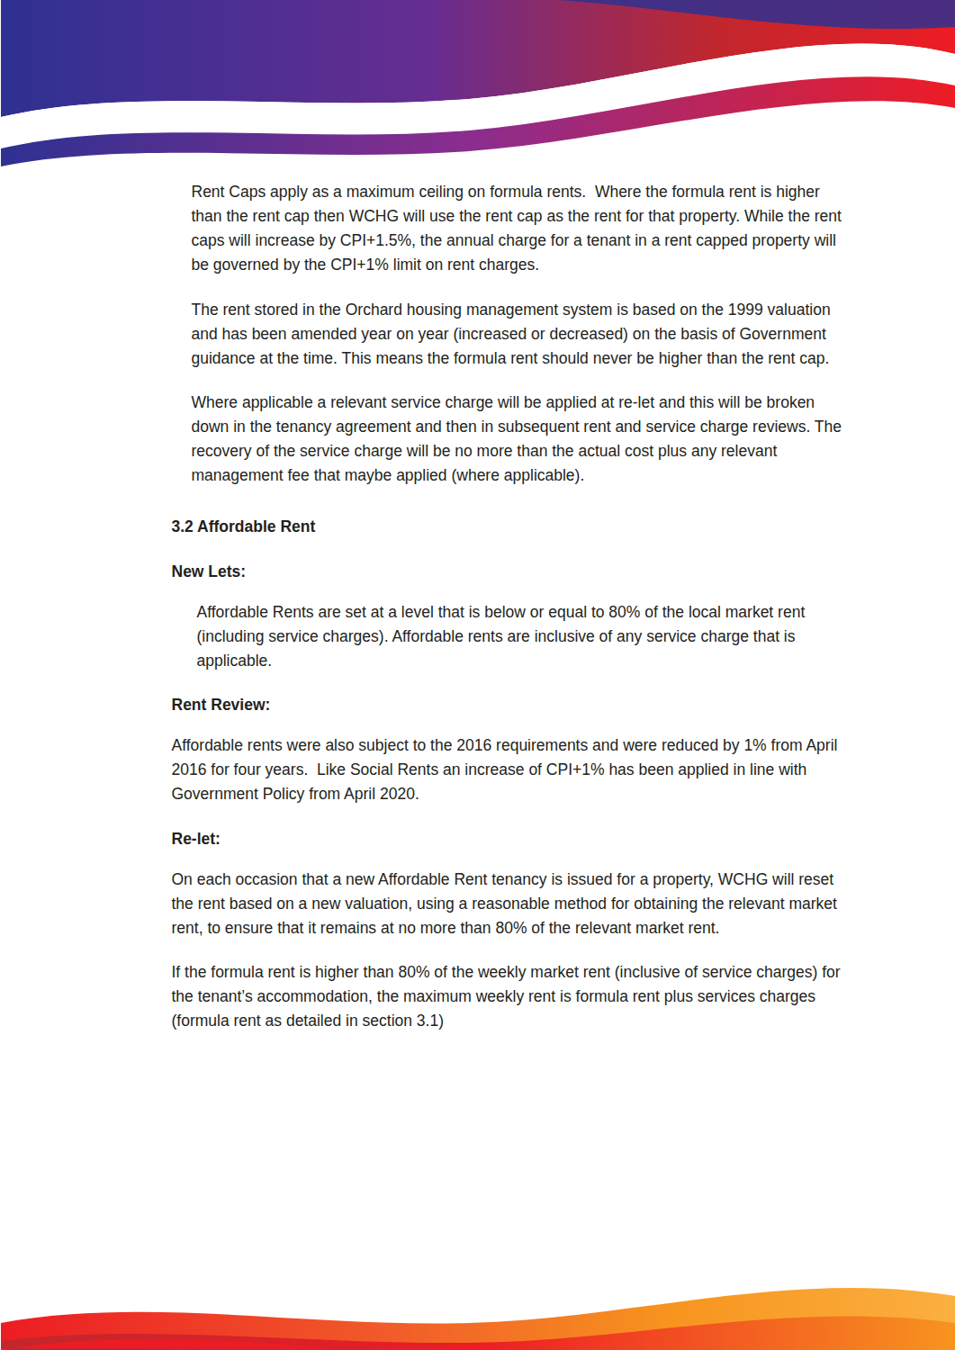Rent Caps apply as a maximum ceiling on formula rents. Where the formula rent is higher than the rent cap then WCHG will use the rent cap as the rent for that property. While the rent caps will increase by CPI+1.5%, the annual charge for a tenant in a rent capped property will be governed by the CPI+1% limit on rent charges.
The rent stored in the Orchard housing management system is based on the 1999 valuation and has been amended year on year (increased or decreased) on the basis of Government guidance at the time. This means the formula rent should never be higher than the rent cap.
Where applicable a relevant service charge will be applied at re-let and this will be broken down in the tenancy agreement and then in subsequent rent and service charge reviews. The recovery of the service charge will be no more than the actual cost plus any relevant management fee that maybe applied (where applicable).
3.2 Affordable Rent
New Lets:
Affordable Rents are set at a level that is below or equal to 80% of the local market rent (including service charges). Affordable rents are inclusive of any service charge that is applicable.
Rent Review:
Affordable rents were also subject to the 2016 requirements and were reduced by 1% from April 2016 for four years. Like Social Rents an increase of CPI+1% has been applied in line with Government Policy from April 2020.
Re-let:
On each occasion that a new Affordable Rent tenancy is issued for a property, WCHG will reset the rent based on a new valuation, using a reasonable method for obtaining the relevant market rent, to ensure that it remains at no more than 80% of the relevant market rent.
If the formula rent is higher than 80% of the weekly market rent (inclusive of service charges) for the tenant’s accommodation, the maximum weekly rent is formula rent plus services charges (formula rent as detailed in section 3.1)